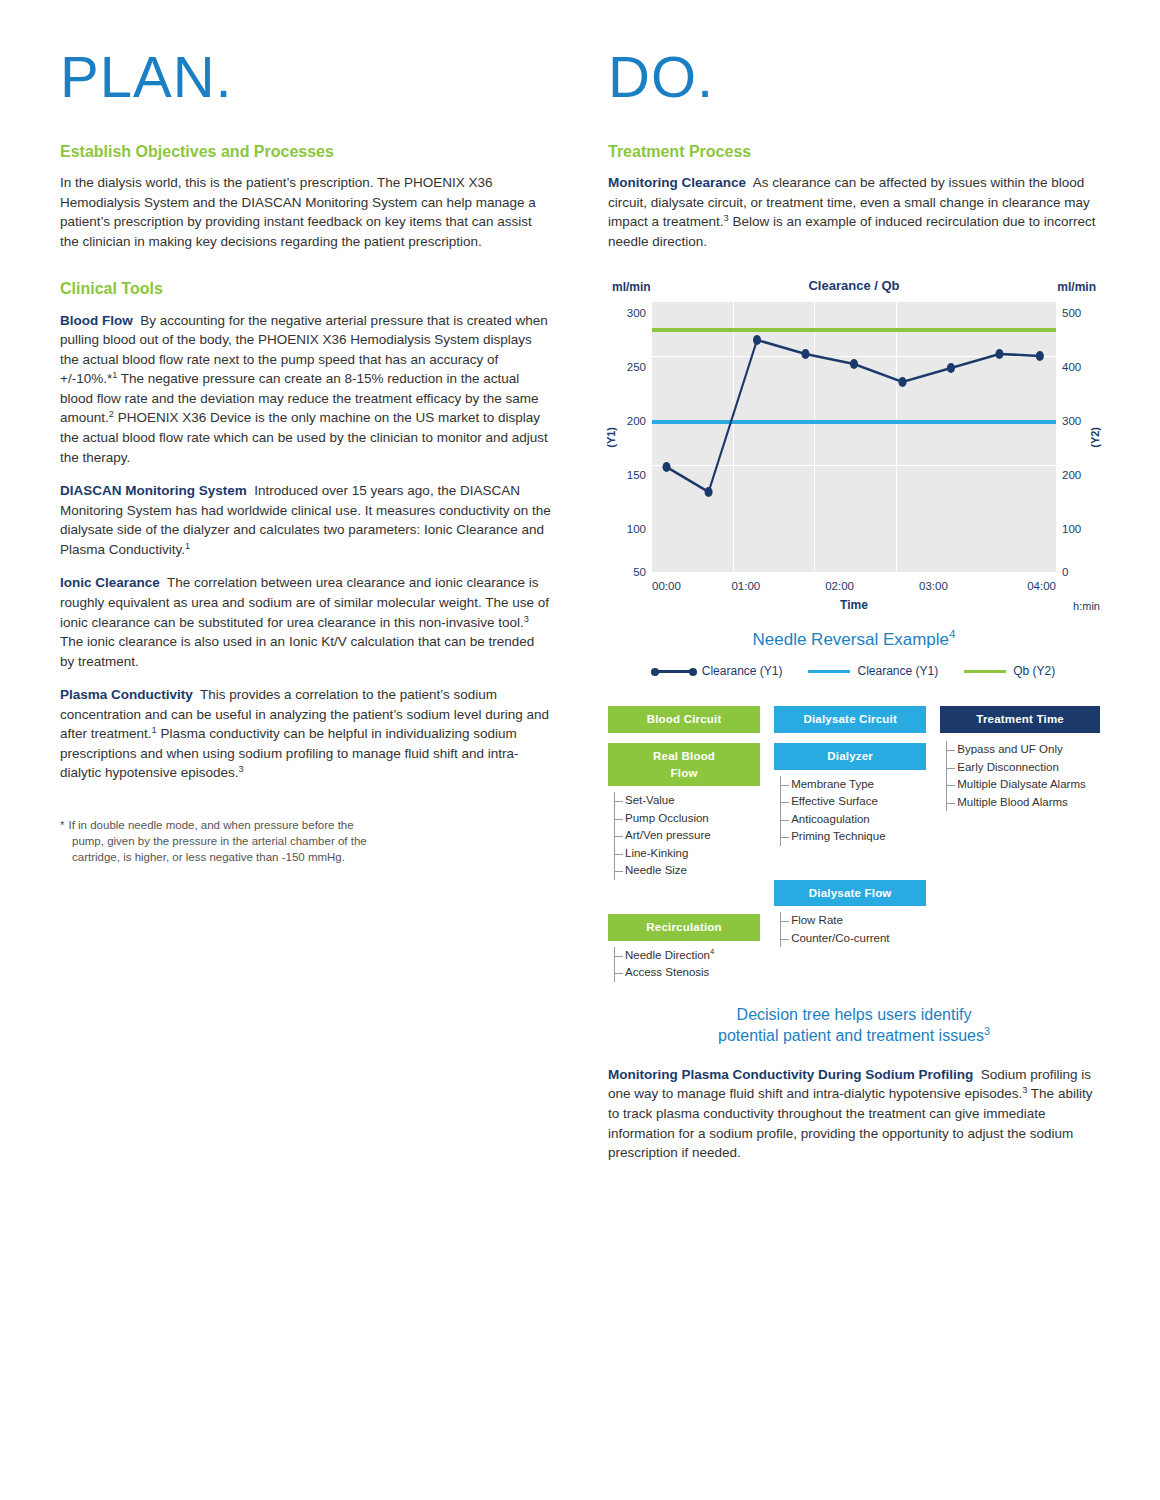PLAN.
Establish Objectives and Processes
In the dialysis world, this is the patient’s prescription. The PHOENIX X36 Hemodialysis System and the DIASCAN Monitoring System can help manage a patient’s prescription by providing instant feedback on key items that can assist the clinician in making key decisions regarding the patient prescription.
Clinical Tools
Blood Flow By accounting for the negative arterial pressure that is created when pulling blood out of the body, the PHOENIX X36 Hemodialysis System displays the actual blood flow rate next to the pump speed that has an accuracy of +/-10%.*1 The negative pressure can create an 8-15% reduction in the actual blood flow rate and the deviation may reduce the treatment efficacy by the same amount.2 PHOENIX X36 Device is the only machine on the US market to display the actual blood flow rate which can be used by the clinician to monitor and adjust the therapy.
DIASCAN Monitoring System Introduced over 15 years ago, the DIASCAN Monitoring System has had worldwide clinical use. It measures conductivity on the dialysate side of the dialyzer and calculates two parameters: Ionic Clearance and Plasma Conductivity.1
Ionic Clearance The correlation between urea clearance and ionic clearance is roughly equivalent as urea and sodium are of similar molecular weight. The use of ionic clearance can be substituted for urea clearance in this non-invasive tool.3 The ionic clearance is also used in an Ionic Kt/V calculation that can be trended by treatment.
Plasma Conductivity This provides a correlation to the patient’s sodium concentration and can be useful in analyzing the patient’s sodium level during and after treatment.1 Plasma conductivity can be helpful in individualizing sodium prescriptions and when using sodium profiling to manage fluid shift and intra-dialytic hypotensive episodes.3
*If in double needle mode, and when pressure before the pump, given by the pressure in the arterial chamber of the cartridge, is higher, or less negative than -150 mmHg.
DO.
Treatment Process
Monitoring Clearance As clearance can be affected by issues within the blood circuit, dialysate circuit, or treatment time, even a small change in clearance may impact a treatment.3 Below is an example of induced recirculation due to incorrect needle direction.
ml/min
Clearance / Qb
ml/min
300 250 200 150 100 50
(Y1)
500 400 300 200 100 0
(Y2)
00:00 01:00 02:00 03:00 04:00
Time h:min
Needle Reversal Example4
Clearance (Y1)
Clearance (Y1)
Qb (Y2)
Blood Circuit
Real Blood
Flow
Set-Value
Pump Occlusion
Art/Ven pressure
Line-Kinking
Needle Size
Recirculation
Needle Direction4
Access Stenosis
Dialysate Circuit
Dialyzer
Membrane Type
Effective Surface
Anticoagulation
Priming Technique
Dialysate Flow
Flow Rate
Counter/Co-current
Treatment Time
Bypass and UF Only
Early Disconnection
Multiple Dialysate Alarms
Multiple Blood Alarms
Decision tree helps users identify
potential patient and treatment issues3
Monitoring Plasma Conductivity During Sodium Profiling Sodium profiling is one way to manage fluid shift and intra-dialytic hypotensive episodes.3 The ability to track plasma conductivity throughout the treatment can give immediate information for a sodium profile, providing the opportunity to adjust the sodium prescription if needed.